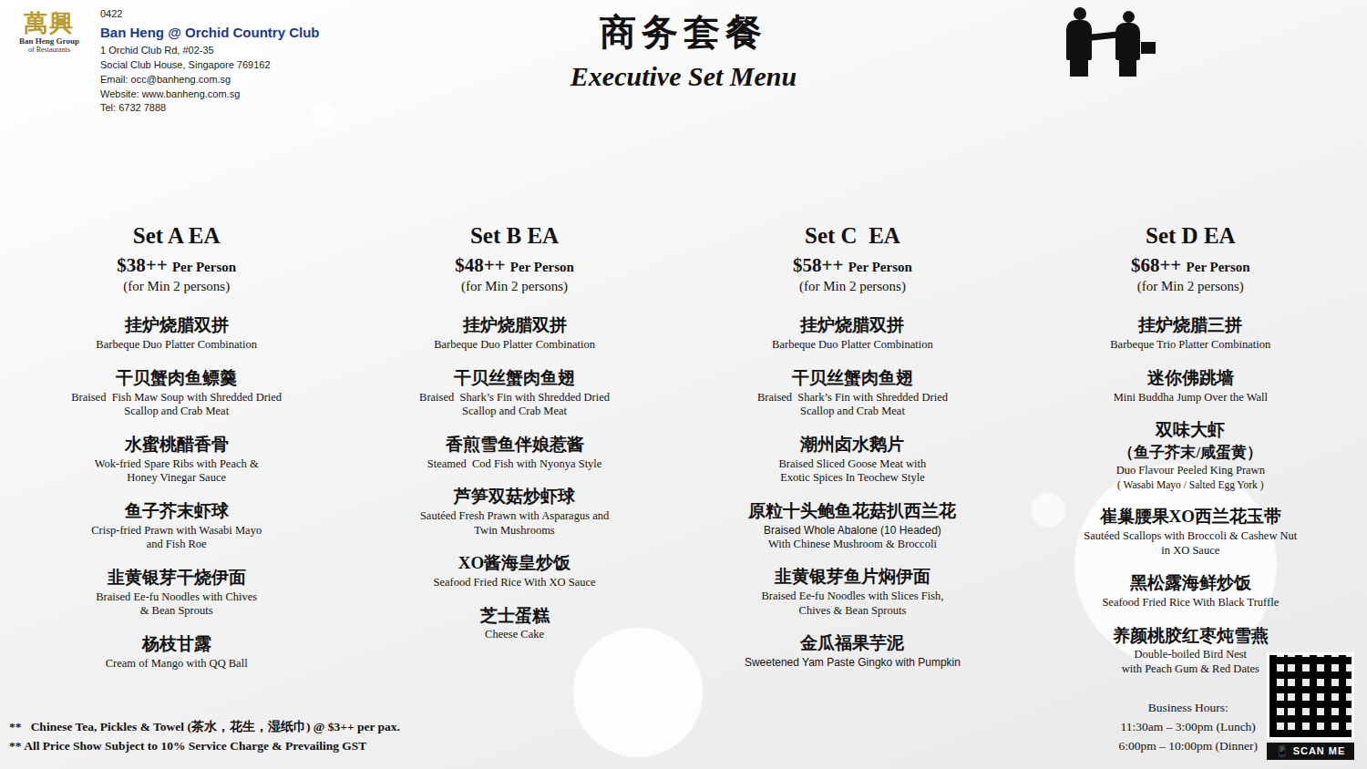萬興
Ban Heng Groupof Restaurants
0422
Ban Heng @ Orchid Country Club
1 Orchid Club Rd, #02-35
Social Club House, Singapore 769162
Email: occ@banheng.com.sg
Website: www.banheng.com.sg
Tel: 6732 7888
商务套餐
Executive Set Menu
Set A EA
$38++ Per Person
(for Min 2 persons)
挂炉烧腊双拼 Barbeque Duo Platter Combination
干贝蟹肉鱼鳔羹 Braised Fish Maw Soup with Shredded Dried
Scallop and Crab Meat
水蜜桃醋香骨 Wok-fried Spare Ribs with Peach &
Honey Vinegar Sauce
鱼子芥末虾球 Crisp-fried Prawn with Wasabi Mayo
and Fish Roe
韭黄银芽干烧伊面 Braised Ee-fu Noodles with Chives
& Bean Sprouts
杨枝甘露 Cream of Mango with QQ Ball
Set B EA
$48++ Per Person
(for Min 2 persons)
挂炉烧腊双拼 Barbeque Duo Platter Combination
干贝丝蟹肉鱼翅 Braised Shark’s Fin with Shredded Dried
Scallop and Crab Meat
香煎雪鱼伴娘惹酱 Steamed Cod Fish with Nyonya Style
芦笋双菇炒虾球 Sautéed Fresh Prawn with Asparagus and
Twin Mushrooms
XO酱海皇炒饭 Seafood Fried Rice With XO Sauce
芝士蛋糕 Cheese Cake
Set C EA
$58++ Per Person
(for Min 2 persons)
挂炉烧腊双拼 Barbeque Duo Platter Combination
干贝丝蟹肉鱼翅 Braised Shark’s Fin with Shredded Dried
Scallop and Crab Meat
潮州卤水鹅片 Braised Sliced Goose Meat with
Exotic Spices In Teochew Style
原粒十头鲍鱼花菇扒西兰花 Braised Whole Abalone (10 Headed) With Chinese Mushroom & Broccoli
韭黄银芽鱼片焖伊面 Braised Ee-fu Noodles with Slices Fish,
Chives & Bean Sprouts
金瓜福果芋泥 Sweetened Yam Paste Gingko with Pumpkin
Set D EA
$68++ Per Person
(for Min 2 persons)
挂炉烧腊三拼 Barbeque Trio Platter Combination
迷你佛跳墙 Mini Buddha Jump Over the Wall
双味大虾 （鱼子芥末/咸蛋黄） Duo Flavour Peeled King Prawn ( Wasabi Mayo / Salted Egg York )
崔巢腰果XO西兰花玉带 Sautéed Scallops with Broccoli & Cashew Nut
in XO Sauce
黑松露海鲜炒饭 Seafood Fried Rice With Black Truffle
养颜桃胶红枣炖雪燕 Double-boiled Bird Nest
with Peach Gum & Red Dates
** Chinese Tea, Pickles & Towel (茶水，花生，湿纸巾) @ $3++ per pax.
** All Price Show Subject to 10% Service Charge & Prevailing GST
Business Hours:
11:30am – 3:00pm (Lunch)
6:00pm – 10:00pm (Dinner)
SCAN ME